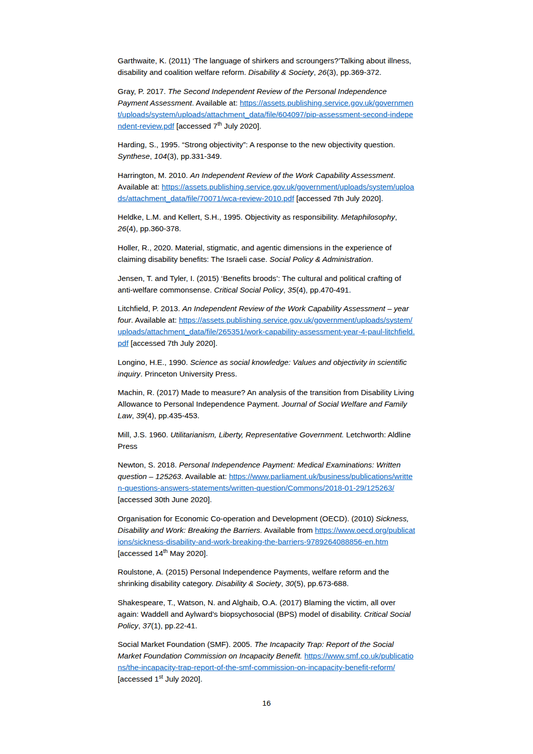Garthwaite, K. (2011) ‘The language of shirkers and scroungers?’Talking about illness, disability and coalition welfare reform. Disability & Society, 26(3), pp.369-372.
Gray, P. 2017. The Second Independent Review of the Personal Independence Payment Assessment. Available at: https://assets.publishing.service.gov.uk/government/uploads/system/uploads/attachment_data/file/604097/pip-assessment-second-independent-review.pdf [accessed 7th July 2020].
Harding, S., 1995. “Strong objectivity”: A response to the new objectivity question. Synthese, 104(3), pp.331-349.
Harrington, M. 2010. An Independent Review of the Work Capability Assessment. Available at: https://assets.publishing.service.gov.uk/government/uploads/system/uploads/attachment_data/file/70071/wca-review-2010.pdf [accessed 7th July 2020].
Heldke, L.M. and Kellert, S.H., 1995. Objectivity as responsibility. Metaphilosophy, 26(4), pp.360-378.
Holler, R., 2020. Material, stigmatic, and agentic dimensions in the experience of claiming disability benefits: The Israeli case. Social Policy & Administration.
Jensen, T. and Tyler, I. (2015) ‘Benefits broods’: The cultural and political crafting of anti-welfare commonsense. Critical Social Policy, 35(4), pp.470-491.
Litchfield, P. 2013. An Independent Review of the Work Capability Assessment – year four. Available at: https://assets.publishing.service.gov.uk/government/uploads/system/uploads/attachment_data/file/265351/work-capability-assessment-year-4-paul-litchfield.pdf [accessed 7th July 2020].
Longino, H.E., 1990. Science as social knowledge: Values and objectivity in scientific inquiry. Princeton University Press.
Machin, R. (2017) Made to measure? An analysis of the transition from Disability Living Allowance to Personal Independence Payment. Journal of Social Welfare and Family Law, 39(4), pp.435-453.
Mill, J.S. 1960. Utilitarianism, Liberty, Representative Government. Letchworth: Aldline Press
Newton, S. 2018. Personal Independence Payment: Medical Examinations: Written question – 125263. Available at: https://www.parliament.uk/business/publications/written-questions-answers-statements/written-question/Commons/2018-01-29/125263/ [accessed 30th June 2020].
Organisation for Economic Co-operation and Development (OECD). (2010) Sickness, Disability and Work: Breaking the Barriers. Available from https://www.oecd.org/publications/sickness-disability-and-work-breaking-the-barriers-9789264088856-en.htm [accessed 14th May 2020].
Roulstone, A. (2015) Personal Independence Payments, welfare reform and the shrinking disability category. Disability & Society, 30(5), pp.673-688.
Shakespeare, T., Watson, N. and Alghaib, O.A. (2017) Blaming the victim, all over again: Waddell and Aylward’s biopsychosocial (BPS) model of disability. Critical Social Policy, 37(1), pp.22-41.
Social Market Foundation (SMF). 2005. The Incapacity Trap: Report of the Social Market Foundation Commission on Incapacity Benefit. https://www.smf.co.uk/publications/the-incapacity-trap-report-of-the-smf-commission-on-incapacity-benefit-reform/ [accessed 1st July 2020].
16